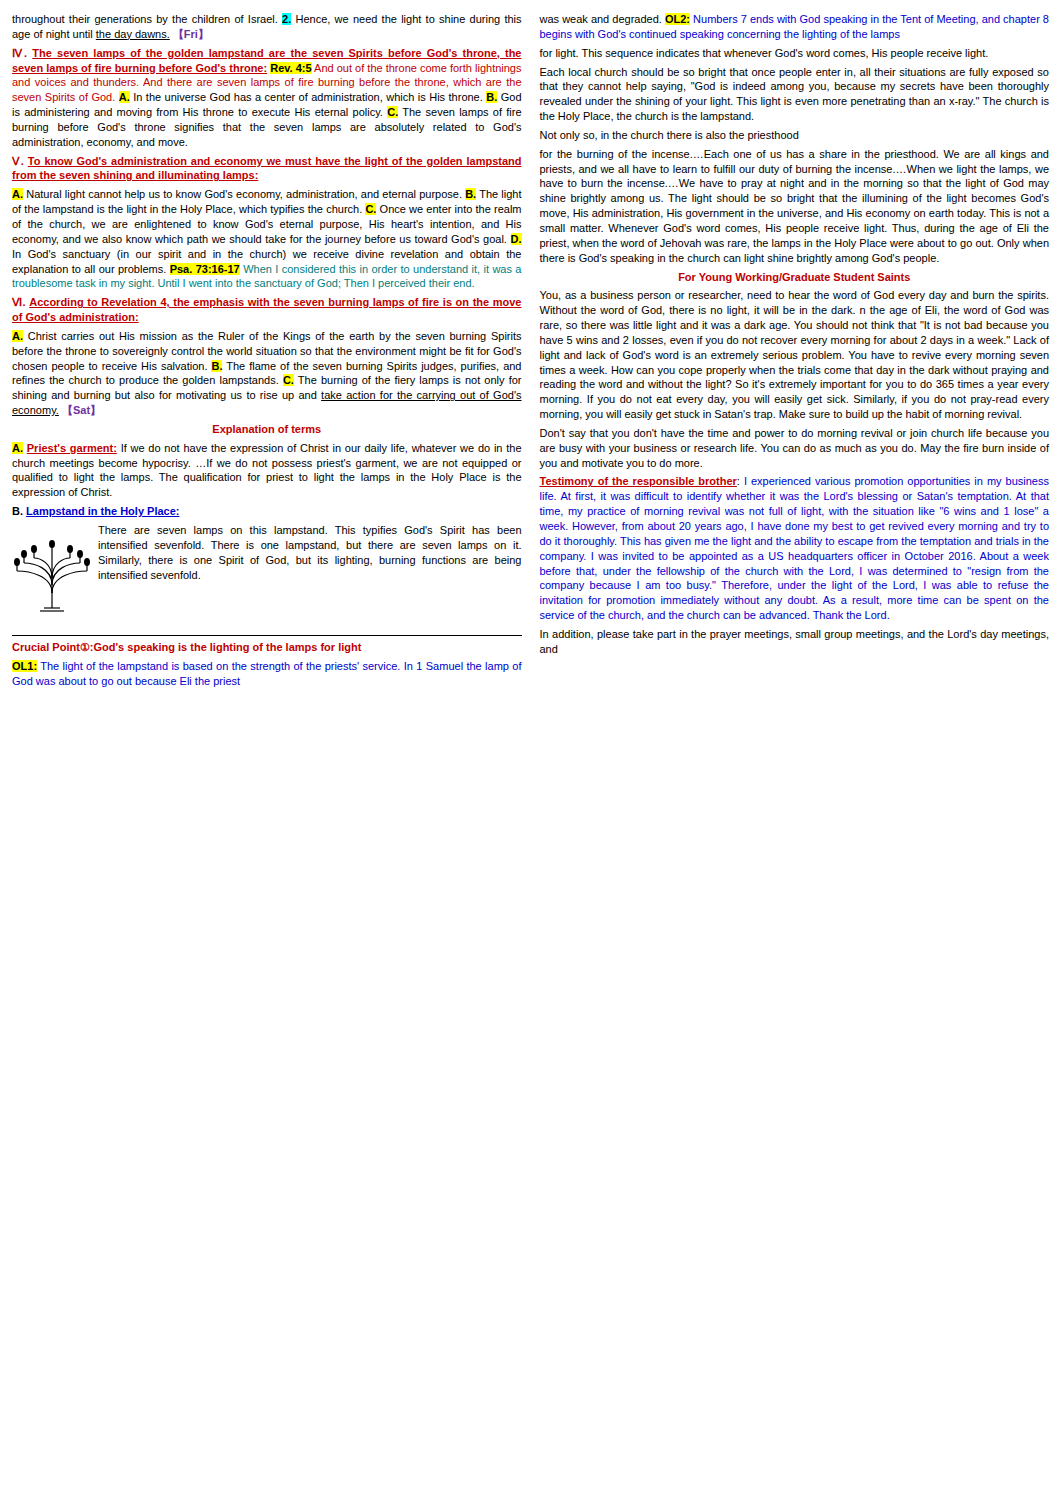throughout their generations by the children of Israel. 2. Hence, we need the light to shine during this age of night until the day dawns. 【Fri】
Ⅳ. The seven lamps of the golden lampstand are the seven Spirits before God's throne, the seven lamps of fire burning before God's throne: Rev. 4:5 And out of the throne come forth lightnings and voices and thunders. And there are seven lamps of fire burning before the throne, which are the seven Spirits of God. A. In the universe God has a center of administration, which is His throne. B. God is administering and moving from His throne to execute His eternal policy. C. The seven lamps of fire burning before God's throne signifies that the seven lamps are absolutely related to God's administration, economy, and move.
Ⅴ. To know God's administration and economy we must have the light of the golden lampstand from the seven shining and illuminating lamps:
A. Natural light cannot help us to know God's economy, administration, and eternal purpose. B. The light of the lampstand is the light in the Holy Place, which typifies the church. C. Once we enter into the realm of the church, we are enlightened to know God's eternal purpose, His heart's intention, and His economy, and we also know which path we should take for the journey before us toward God's goal. D. In God's sanctuary (in our spirit and in the church) we receive divine revelation and obtain the explanation to all our problems. Psa. 73:16-17 When I considered this in order to understand it, it was a troublesome task in my sight. Until I went into the sanctuary of God; Then I perceived their end.
Ⅵ. According to Revelation 4, the emphasis with the seven burning lamps of fire is on the move of God's administration:
A. Christ carries out His mission as the Ruler of the Kings of the earth by the seven burning Spirits before the throne to sovereignly control the world situation so that the environment might be fit for God's chosen people to receive His salvation. B. The flame of the seven burning Spirits judges, purifies, and refines the church to produce the golden lampstands. C. The burning of the fiery lamps is not only for shining and burning but also for motivating us to rise up and take action for the carrying out of God's economy. 【Sat】
Explanation of terms
A. Priest's garment: If we do not have the expression of Christ in our daily life, whatever we do in the church meetings become hypocrisy. …If we do not possess priest's garment, we are not equipped or qualified to light the lamps. The qualification for priest to light the lamps in the Holy Place is the expression of Christ.
B. Lampstand in the Holy Place:
There are seven lamps on this lampstand. This typifies God's Spirit has been intensified sevenfold. There is one lampstand, but there are seven lamps on it. Similarly, there is one Spirit of God, but its lighting, burning functions are being intensified sevenfold.
Crucial Point①:God's speaking is the lighting of the lamps for light
OL1: The light of the lampstand is based on the strength of the priests' service. In 1 Samuel the lamp of God was about to go out because Eli the priest
was weak and degraded. OL2: Numbers 7 ends with God speaking in the Tent of Meeting, and chapter 8 begins with God's continued speaking concerning the lighting of the lamps
for light. This sequence indicates that whenever God's word comes, His people receive light.
Each local church should be so bright that once people enter in, all their situations are fully exposed so that they cannot help saying, "God is indeed among you, because my secrets have been thoroughly revealed under the shining of your light. This light is even more penetrating than an x-ray." The church is the Holy Place, the church is the lampstand.
Not only so, in the church there is also the priesthood
for the burning of the incense.…Each one of us has a share in the priesthood. We are all kings and priests, and we all have to learn to fulfill our duty of burning the incense.…When we light the lamps, we have to burn the incense.…We have to pray at night and in the morning so that the light of God may shine brightly among us. The light should be so bright that the illumining of the light becomes God's move, His administration, His government in the universe, and His economy on earth today. This is not a small matter. Whenever God's word comes, His people receive light. Thus, during the age of Eli the priest, when the word of Jehovah was rare, the lamps in the Holy Place were about to go out. Only when there is God's speaking in the church can light shine brightly among God's people.
For Young Working/Graduate Student Saints
You, as a business person or researcher, need to hear the word of God every day and burn the spirits. Without the word of God, there is no light, it will be in the dark. n the age of Eli, the word of God was rare, so there was little light and it was a dark age. You should not think that "It is not bad because you have 5 wins and 2 losses, even if you do not recover every morning for about 2 days in a week." Lack of light and lack of God's word is an extremely serious problem. You have to revive every morning seven times a week. How can you cope properly when the trials come that day in the dark without praying and reading the word and without the light? So it's extremely important for you to do 365 times a year every morning. If you do not eat every day, you will easily get sick. Similarly, if you do not pray-read every morning, you will easily get stuck in Satan's trap. Make sure to build up the habit of morning revival.
Don't say that you don't have the time and power to do morning revival or join church life because you are busy with your business or research life. You can do as much as you do. May the fire burn inside of you and motivate you to do more.
Testimony of the responsible brother: I experienced various promotion opportunities in my business life. At first, it was difficult to identify whether it was the Lord's blessing or Satan's temptation. At that time, my practice of morning revival was not full of light, with the situation like "6 wins and 1 lose" a week. However, from about 20 years ago, I have done my best to get revived every morning and try to do it thoroughly. This has given me the light and the ability to escape from the temptation and trials in the company. I was invited to be appointed as a US headquarters officer in October 2016. About a week before that, under the fellowship of the church with the Lord, I was determined to "resign from the company because I am too busy." Therefore, under the light of the Lord, I was able to refuse the invitation for promotion immediately without any doubt. As a result, more time can be spent on the service of the church, and the church can be advanced. Thank the Lord.
In addition, please take part in the prayer meetings, small group meetings, and the Lord's day meetings, and